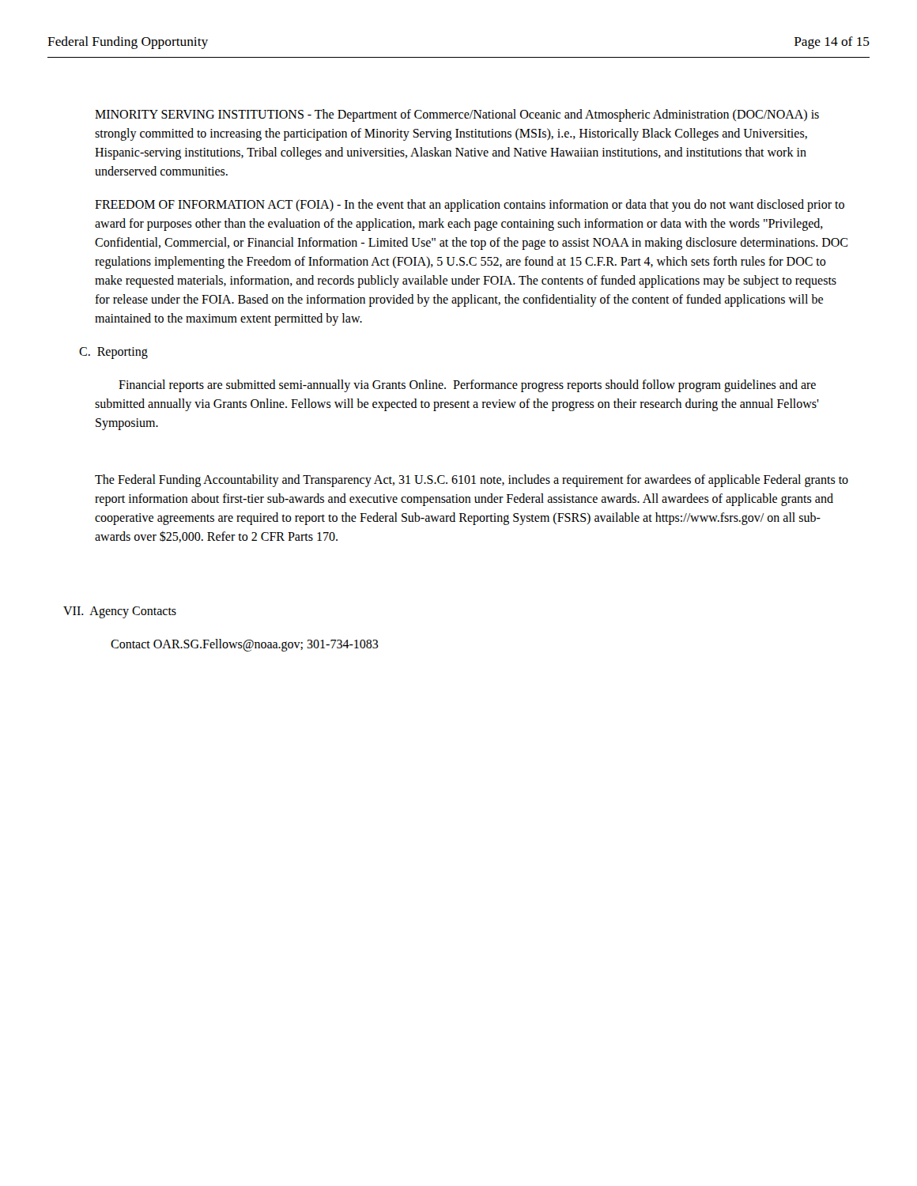Federal Funding Opportunity Page 14 of 15
MINORITY SERVING INSTITUTIONS - The Department of Commerce/National Oceanic and Atmospheric Administration (DOC/NOAA) is strongly committed to increasing the participation of Minority Serving Institutions (MSIs), i.e., Historically Black Colleges and Universities, Hispanic-serving institutions, Tribal colleges and universities, Alaskan Native and Native Hawaiian institutions, and institutions that work in underserved communities.
FREEDOM OF INFORMATION ACT (FOIA) - In the event that an application contains information or data that you do not want disclosed prior to award for purposes other than the evaluation of the application, mark each page containing such information or data with the words "Privileged, Confidential, Commercial, or Financial Information - Limited Use" at the top of the page to assist NOAA in making disclosure determinations. DOC regulations implementing the Freedom of Information Act (FOIA), 5 U.S.C 552, are found at 15 C.F.R. Part 4, which sets forth rules for DOC to make requested materials, information, and records publicly available under FOIA. The contents of funded applications may be subject to requests for release under the FOIA. Based on the information provided by the applicant, the confidentiality of the content of funded applications will be maintained to the maximum extent permitted by law.
C. Reporting
Financial reports are submitted semi-annually via Grants Online. Performance progress reports should follow program guidelines and are submitted annually via Grants Online. Fellows will be expected to present a review of the progress on their research during the annual Fellows' Symposium.
The Federal Funding Accountability and Transparency Act, 31 U.S.C. 6101 note, includes a requirement for awardees of applicable Federal grants to report information about first-tier sub-awards and executive compensation under Federal assistance awards. All awardees of applicable grants and cooperative agreements are required to report to the Federal Sub-award Reporting System (FSRS) available at https://www.fsrs.gov/ on all sub-awards over $25,000. Refer to 2 CFR Parts 170.
VII. Agency Contacts
Contact OAR.SG.Fellows@noaa.gov; 301-734-1083